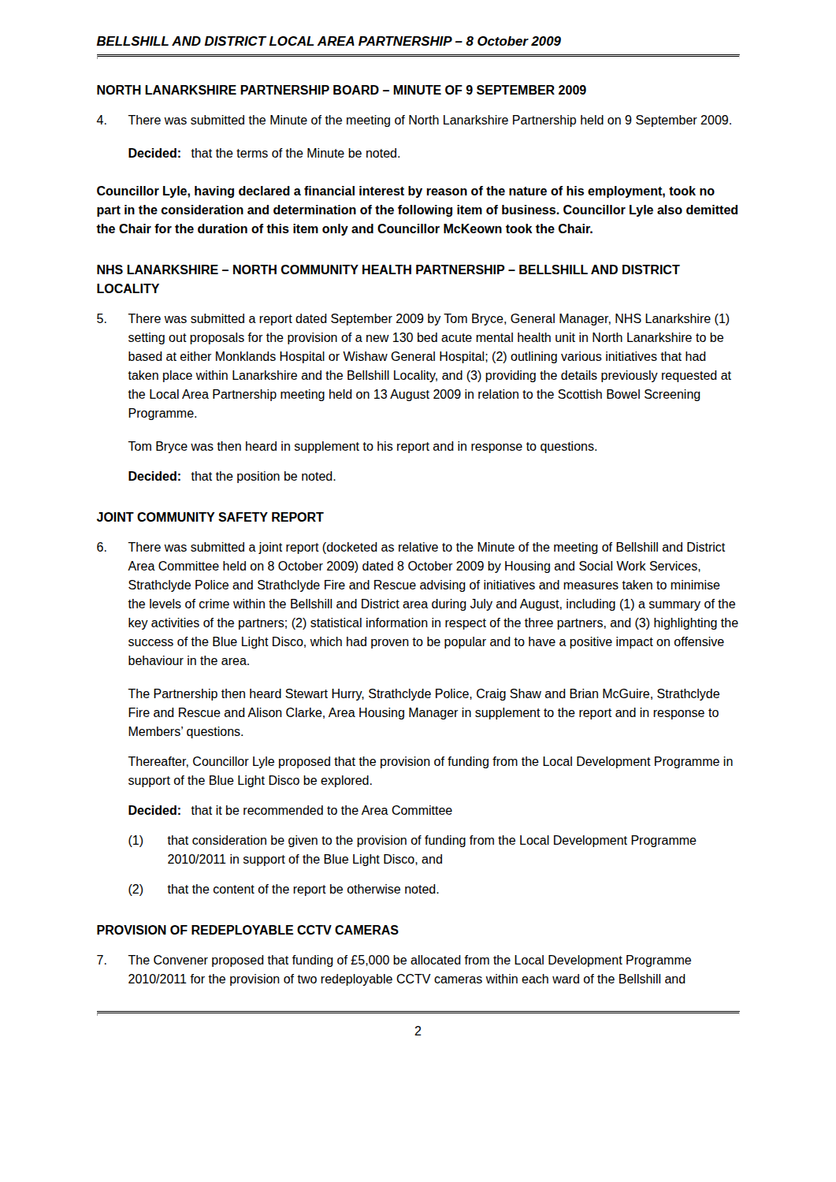BELLSHILL AND DISTRICT LOCAL AREA PARTNERSHIP – 8 October 2009
North Lanarkshire Partnership Board – Minute of 9 September 2009
4.
There was submitted the Minute of the meeting of North Lanarkshire Partnership held on 9 September 2009.
Decided:
that the terms of the Minute be noted.
Councillor Lyle, having declared a financial interest by reason of the nature of his employment, took no part in the consideration and determination of the following item of business. Councillor Lyle also demitted the Chair for the duration of this item only and Councillor McKeown took the Chair.
NHS Lanarkshire – North Community Health Partnership – Bellshill and District Locality
5.
There was submitted a report dated September 2009 by Tom Bryce, General Manager, NHS Lanarkshire (1) setting out proposals for the provision of a new 130 bed acute mental health unit in North Lanarkshire to be based at either Monklands Hospital or Wishaw General Hospital; (2) outlining various initiatives that had taken place within Lanarkshire and the Bellshill Locality, and (3) providing the details previously requested at the Local Area Partnership meeting held on 13 August 2009 in relation to the Scottish Bowel Screening Programme.
Tom Bryce was then heard in supplement to his report and in response to questions.
Decided:
that the position be noted.
Joint Community Safety Report
6.
There was submitted a joint report (docketed as relative to the Minute of the meeting of Bellshill and District Area Committee held on 8 October 2009) dated 8 October 2009 by Housing and Social Work Services, Strathclyde Police and Strathclyde Fire and Rescue advising of initiatives and measures taken to minimise the levels of crime within the Bellshill and District area during July and August, including (1) a summary of the key activities of the partners; (2) statistical information in respect of the three partners, and (3) highlighting the success of the Blue Light Disco, which had proven to be popular and to have a positive impact on offensive behaviour in the area.
The Partnership then heard Stewart Hurry, Strathclyde Police, Craig Shaw and Brian McGuire, Strathclyde Fire and Rescue and Alison Clarke, Area Housing Manager in supplement to the report and in response to Members’ questions.
Thereafter, Councillor Lyle proposed that the provision of funding from the Local Development Programme in support of the Blue Light Disco be explored.
Decided:
that it be recommended to the Area Committee
(1)
that consideration be given to the provision of funding from the Local Development Programme 2010/2011 in support of the Blue Light Disco, and
(2)
that the content of the report be otherwise noted.
Provision of Redeployable CCTV Cameras
7.
The Convener proposed that funding of £5,000 be allocated from the Local Development Programme 2010/2011 for the provision of two redeployable CCTV cameras within each ward of the Bellshill and
2